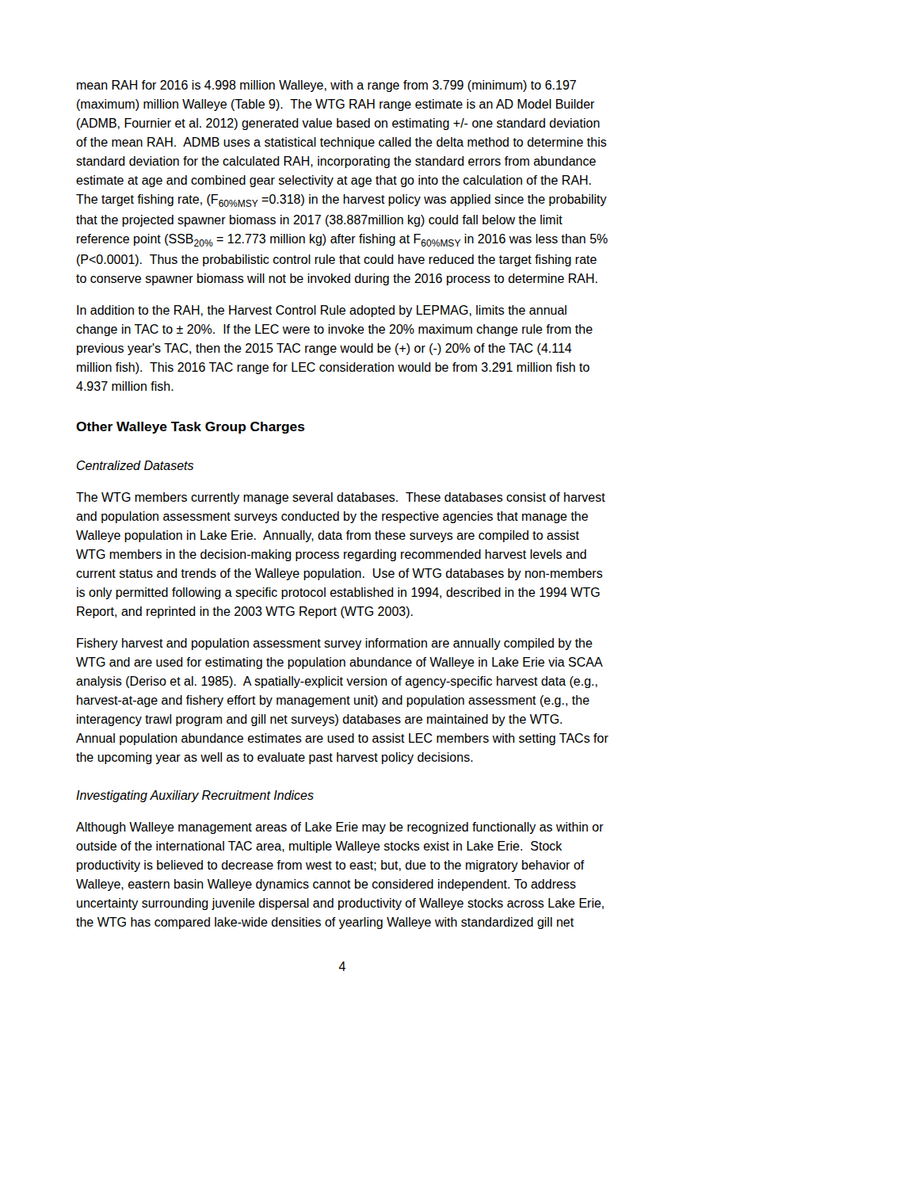mean RAH for 2016 is 4.998 million Walleye, with a range from 3.799 (minimum) to 6.197 (maximum) million Walleye (Table 9). The WTG RAH range estimate is an AD Model Builder (ADMB, Fournier et al. 2012) generated value based on estimating +/- one standard deviation of the mean RAH. ADMB uses a statistical technique called the delta method to determine this standard deviation for the calculated RAH, incorporating the standard errors from abundance estimate at age and combined gear selectivity at age that go into the calculation of the RAH. The target fishing rate, (F60%MSY =0.318) in the harvest policy was applied since the probability that the projected spawner biomass in 2017 (38.887million kg) could fall below the limit reference point (SSB20% = 12.773 million kg) after fishing at F60%MSY in 2016 was less than 5% (P<0.0001). Thus the probabilistic control rule that could have reduced the target fishing rate to conserve spawner biomass will not be invoked during the 2016 process to determine RAH.
In addition to the RAH, the Harvest Control Rule adopted by LEPMAG, limits the annual change in TAC to ± 20%. If the LEC were to invoke the 20% maximum change rule from the previous year's TAC, then the 2015 TAC range would be (+) or (-) 20% of the TAC (4.114 million fish). This 2016 TAC range for LEC consideration would be from 3.291 million fish to 4.937 million fish.
Other Walleye Task Group Charges
Centralized Datasets
The WTG members currently manage several databases. These databases consist of harvest and population assessment surveys conducted by the respective agencies that manage the Walleye population in Lake Erie. Annually, data from these surveys are compiled to assist WTG members in the decision-making process regarding recommended harvest levels and current status and trends of the Walleye population. Use of WTG databases by non-members is only permitted following a specific protocol established in 1994, described in the 1994 WTG Report, and reprinted in the 2003 WTG Report (WTG 2003).
Fishery harvest and population assessment survey information are annually compiled by the WTG and are used for estimating the population abundance of Walleye in Lake Erie via SCAA analysis (Deriso et al. 1985). A spatially-explicit version of agency-specific harvest data (e.g., harvest-at-age and fishery effort by management unit) and population assessment (e.g., the interagency trawl program and gill net surveys) databases are maintained by the WTG. Annual population abundance estimates are used to assist LEC members with setting TACs for the upcoming year as well as to evaluate past harvest policy decisions.
Investigating Auxiliary Recruitment Indices
Although Walleye management areas of Lake Erie may be recognized functionally as within or outside of the international TAC area, multiple Walleye stocks exist in Lake Erie. Stock productivity is believed to decrease from west to east; but, due to the migratory behavior of Walleye, eastern basin Walleye dynamics cannot be considered independent. To address uncertainty surrounding juvenile dispersal and productivity of Walleye stocks across Lake Erie, the WTG has compared lake-wide densities of yearling Walleye with standardized gill net
4